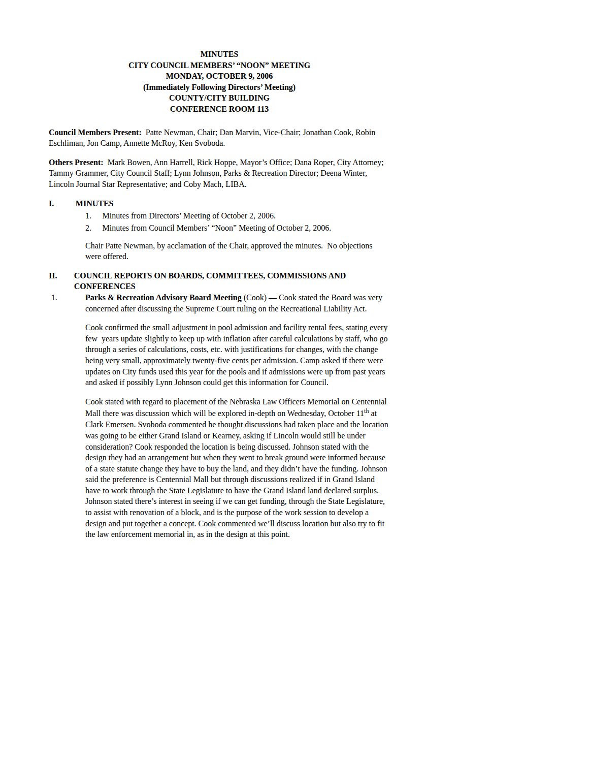MINUTES
CITY COUNCIL MEMBERS’ “NOON” MEETING
MONDAY, OCTOBER 9, 2006
(Immediately Following Directors’ Meeting)
COUNTY/CITY BUILDING
CONFERENCE ROOM 113
Council Members Present: Patte Newman, Chair; Dan Marvin, Vice-Chair; Jonathan Cook, Robin Eschliman, Jon Camp, Annette McRoy, Ken Svoboda.
Others Present: Mark Bowen, Ann Harrell, Rick Hoppe, Mayor’s Office; Dana Roper, City Attorney; Tammy Grammer, City Council Staff; Lynn Johnson, Parks & Recreation Director; Deena Winter, Lincoln Journal Star Representative; and Coby Mach, LIBA.
I. MINUTES
1. Minutes from Directors’ Meeting of October 2, 2006.
2. Minutes from Council Members’ “Noon” Meeting of October 2, 2006.
Chair Patte Newman, by acclamation of the Chair, approved the minutes. No objections were offered.
II. COUNCIL REPORTS ON BOARDS, COMMITTEES, COMMISSIONS AND CONFERENCES
1. Parks & Recreation Advisory Board Meeting (Cook) — Cook stated the Board was very concerned after discussing the Supreme Court ruling on the Recreational Liability Act.
Cook confirmed the small adjustment in pool admission and facility rental fees, stating every few years update slightly to keep up with inflation after careful calculations by staff, who go through a series of calculations, costs, etc. with justifications for changes, with the change being very small, approximately twenty-five cents per admission. Camp asked if there were updates on City funds used this year for the pools and if admissions were up from past years and asked if possibly Lynn Johnson could get this information for Council.
Cook stated with regard to placement of the Nebraska Law Officers Memorial on Centennial Mall there was discussion which will be explored in-depth on Wednesday, October 11th at Clark Emersen. Svoboda commented he thought discussions had taken place and the location was going to be either Grand Island or Kearney, asking if Lincoln would still be under consideration? Cook responded the location is being discussed. Johnson stated with the design they had an arrangement but when they went to break ground were informed because of a state statute change they have to buy the land, and they didn’t have the funding. Johnson said the preference is Centennial Mall but through discussions realized if in Grand Island have to work through the State Legislature to have the Grand Island land declared surplus. Johnson stated there’s interest in seeing if we can get funding, through the State Legislature, to assist with renovation of a block, and is the purpose of the work session to develop a design and put together a concept. Cook commented we’ll discuss location but also try to fit the law enforcement memorial in, as in the design at this point.